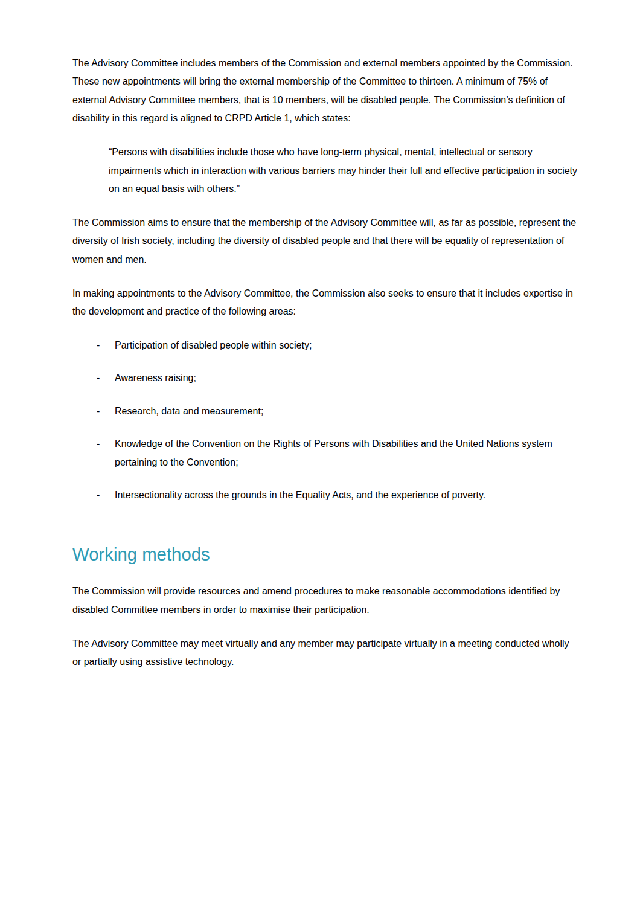The Advisory Committee includes members of the Commission and external members appointed by the Commission. These new appointments will bring the external membership of the Committee to thirteen. A minimum of 75% of external Advisory Committee members, that is 10 members, will be disabled people. The Commission’s definition of disability in this regard is aligned to CRPD Article 1, which states:
“Persons with disabilities include those who have long-term physical, mental, intellectual or sensory impairments which in interaction with various barriers may hinder their full and effective participation in society on an equal basis with others.”
The Commission aims to ensure that the membership of the Advisory Committee will, as far as possible, represent the diversity of Irish society, including the diversity of disabled people and that there will be equality of representation of women and men.
In making appointments to the Advisory Committee, the Commission also seeks to ensure that it includes expertise in the development and practice of the following areas:
Participation of disabled people within society;
Awareness raising;
Research, data and measurement;
Knowledge of the Convention on the Rights of Persons with Disabilities and the United Nations system pertaining to the Convention;
Intersectionality across the grounds in the Equality Acts, and the experience of poverty.
Working methods
The Commission will provide resources and amend procedures to make reasonable accommodations identified by disabled Committee members in order to maximise their participation.
The Advisory Committee may meet virtually and any member may participate virtually in a meeting conducted wholly or partially using assistive technology.